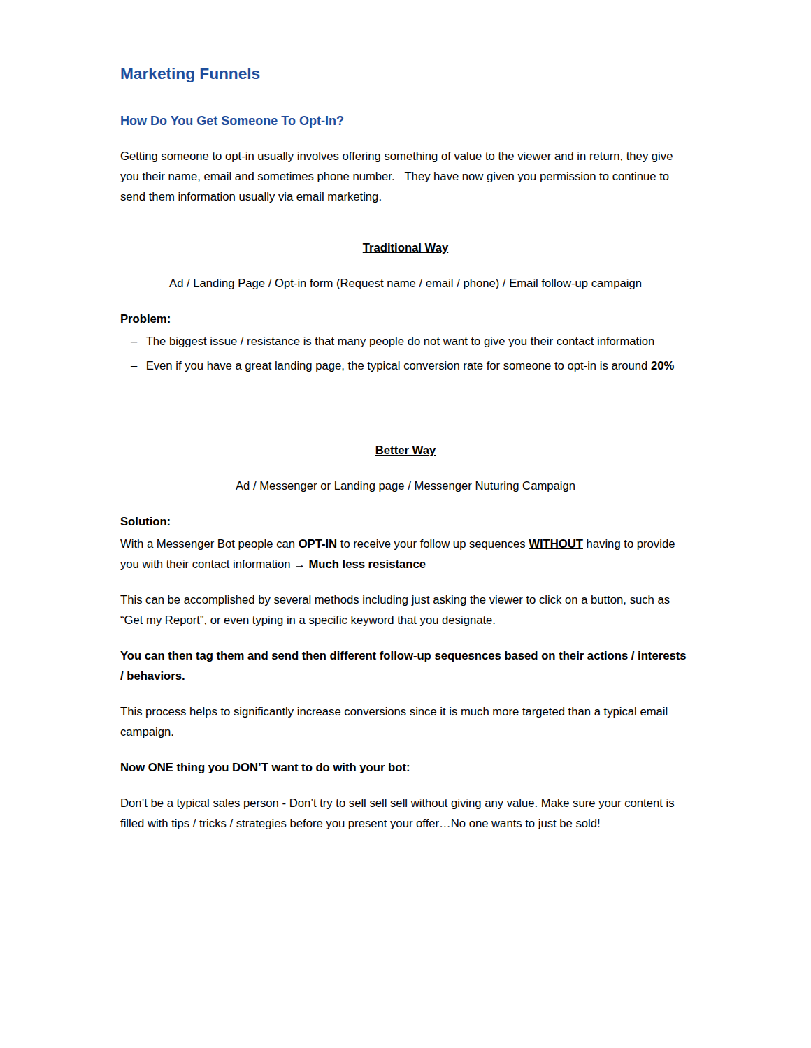Marketing Funnels
How Do You Get Someone To Opt-In?
Getting someone to opt-in usually involves offering something of value to the viewer and in return, they give you their name, email and sometimes phone number. They have now given you permission to continue to send them information usually via email marketing.
Traditional Way
Ad / Landing Page / Opt-in form (Request name / email / phone) / Email follow-up campaign
Problem:
The biggest issue / resistance is that many people do not want to give you their contact information
Even if you have a great landing page, the typical conversion rate for someone to opt-in is around 20%
Better Way
Ad / Messenger or Landing page / Messenger Nuturing Campaign
Solution:
With a Messenger Bot people can OPT-IN to receive your follow up sequences WITHOUT having to provide you with their contact information → Much less resistance
This can be accomplished by several methods including just asking the viewer to click on a button, such as “Get my Report”, or even typing in a specific keyword that you designate.
You can then tag them and send then different follow-up sequesnces based on their actions / interests / behaviors.
This process helps to significantly increase conversions since it is much more targeted than a typical email campaign.
Now ONE thing you DON’T want to do with your bot:
Don’t be a typical sales person - Don’t try to sell sell sell without giving any value. Make sure your content is filled with tips / tricks / strategies before you present your offer…No one wants to just be sold!